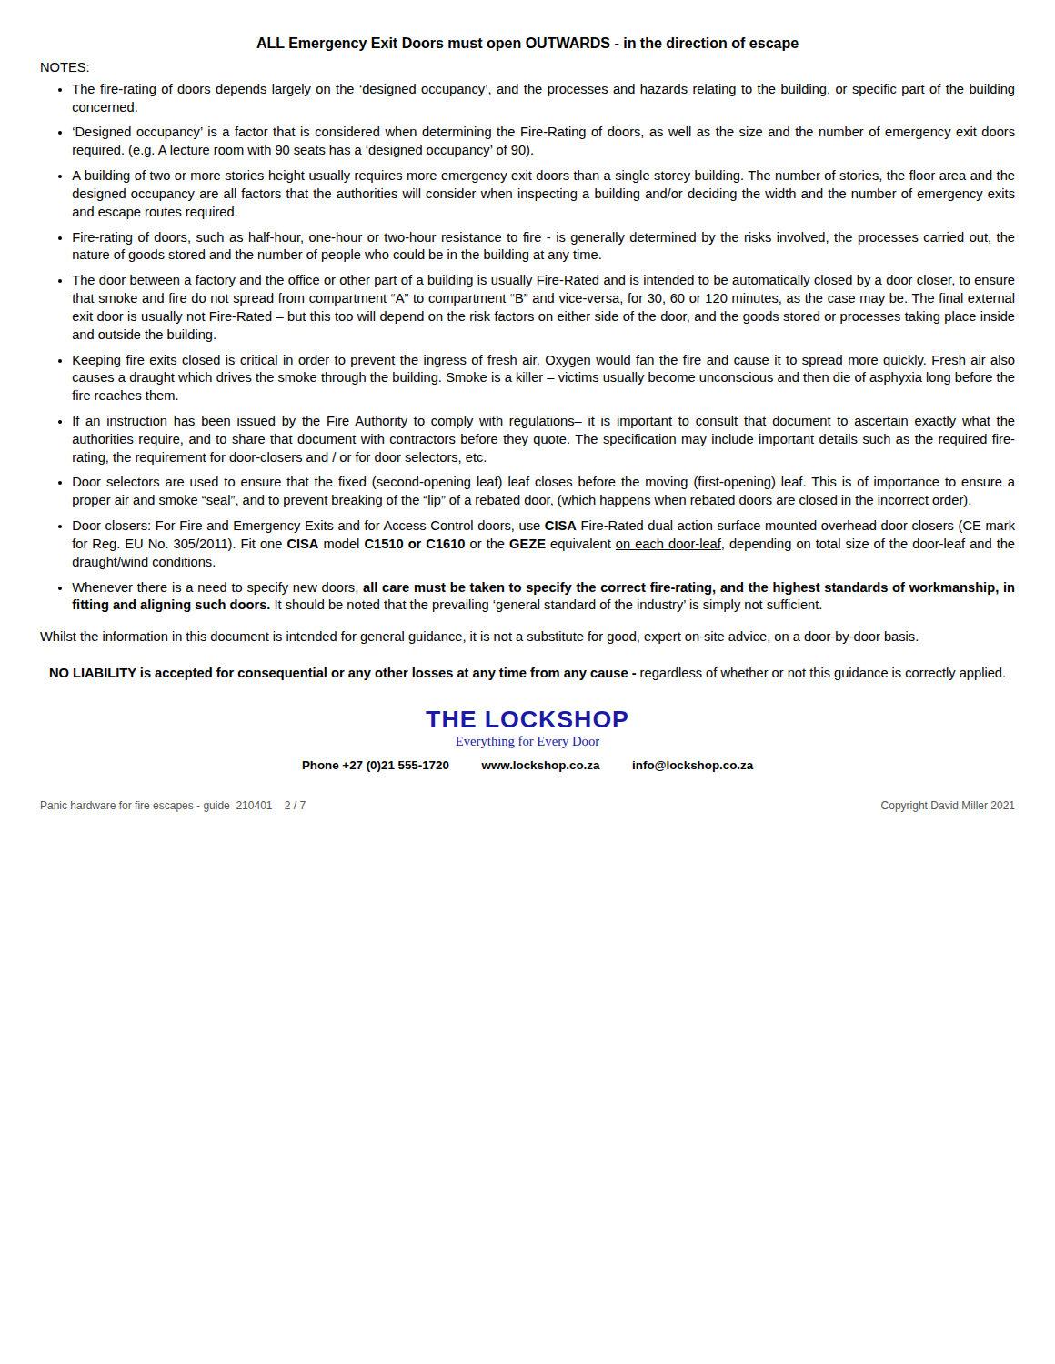ALL Emergency Exit Doors must open OUTWARDS - in the direction of escape
NOTES:
The fire-rating of doors depends largely on the ‘designed occupancy’, and the processes and hazards relating to the building, or specific part of the building concerned.
‘Designed occupancy’ is a factor that is considered when determining the Fire-Rating of doors, as well as the size and the number of emergency exit doors required. (e.g. A lecture room with 90 seats has a ‘designed occupancy’ of 90).
A building of two or more stories height usually requires more emergency exit doors than a single storey building. The number of stories, the floor area and the designed occupancy are all factors that the authorities will consider when inspecting a building and/or deciding the width and the number of emergency exits and escape routes required.
Fire-rating of doors, such as half-hour, one-hour or two-hour resistance to fire - is generally determined by the risks involved, the processes carried out, the nature of goods stored and the number of people who could be in the building at any time.
The door between a factory and the office or other part of a building is usually Fire-Rated and is intended to be automatically closed by a door closer, to ensure that smoke and fire do not spread from compartment “A” to compartment “B” and vice-versa, for 30, 60 or 120 minutes, as the case may be. The final external exit door is usually not Fire-Rated – but this too will depend on the risk factors on either side of the door, and the goods stored or processes taking place inside and outside the building.
Keeping fire exits closed is critical in order to prevent the ingress of fresh air. Oxygen would fan the fire and cause it to spread more quickly. Fresh air also causes a draught which drives the smoke through the building. Smoke is a killer – victims usually become unconscious and then die of asphyxia long before the fire reaches them.
If an instruction has been issued by the Fire Authority to comply with regulations– it is important to consult that document to ascertain exactly what the authorities require, and to share that document with contractors before they quote. The specification may include important details such as the required fire-rating, the requirement for door-closers and / or for door selectors, etc.
Door selectors are used to ensure that the fixed (second-opening leaf) leaf closes before the moving (first-opening) leaf. This is of importance to ensure a proper air and smoke “seal”, and to prevent breaking of the “lip” of a rebated door, (which happens when rebated doors are closed in the incorrect order).
Door closers: For Fire and Emergency Exits and for Access Control doors, use CISA Fire-Rated dual action surface mounted overhead door closers (CE mark for Reg. EU No. 305/2011). Fit one CISA model C1510 or C1610 or the GEZE equivalent on each door-leaf, depending on total size of the door-leaf and the draught/wind conditions.
Whenever there is a need to specify new doors, all care must be taken to specify the correct fire-rating, and the highest standards of workmanship, in fitting and aligning such doors. It should be noted that the prevailing ‘general standard of the industry’ is simply not sufficient.
Whilst the information in this document is intended for general guidance, it is not a substitute for good, expert on-site advice, on a door-by-door basis.
NO LIABILITY is accepted for consequential or any other losses at any time from any cause - regardless of whether or not this guidance is correctly applied.
THE LOCKSHOP
Everything for Every Door
Phone +27 (0)21 555-1720 www.lockshop.co.za info@lockshop.co.za
Panic hardware for fire escapes - guide 210401 2 / 7
Copyright David Miller 2021